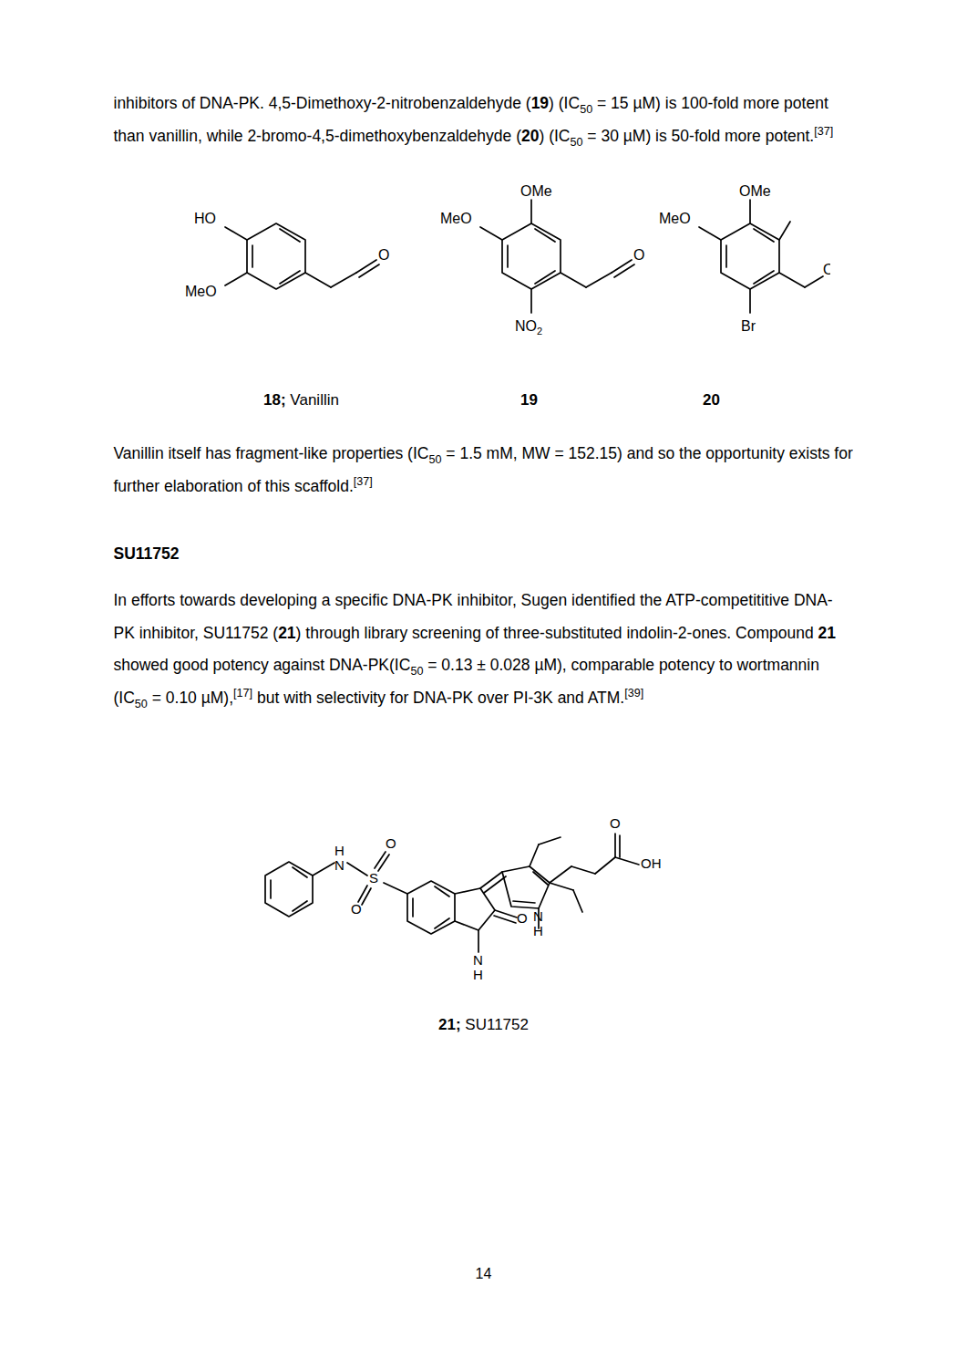inhibitors of DNA-PK. 4,5-Dimethoxy-2-nitrobenzaldehyde (19) (IC50 = 15 µM) is 100-fold more potent than vanillin, while 2-bromo-4,5-dimethoxybenzaldehyde (20) (IC50 = 30 µM) is 50-fold more potent.[37]
HO MeO O OMe MeO O NO2 OMe MeO O Br
18; Vanillin 19 20
Vanillin itself has fragment-like properties (IC50 = 1.5 mM, MW = 152.15) and so the opportunity exists for further elaboration of this scaffold.[37]
SU11752
In efforts towards developing a specific DNA-PK inhibitor, Sugen identified the ATP-competititive DNA-PK inhibitor, SU11752 (21) through library screening of three-substituted indolin-2-ones. Compound 21 showed good potency against DNA-PK(IC50 = 0.13 ± 0.028 µM), comparable potency to wortmannin (IC50 = 0.10 µM),[17] but with selectivity for DNA-PK over PI-3K and ATM.[39]
H N S O O O N H N H O OH
21; SU11752
14